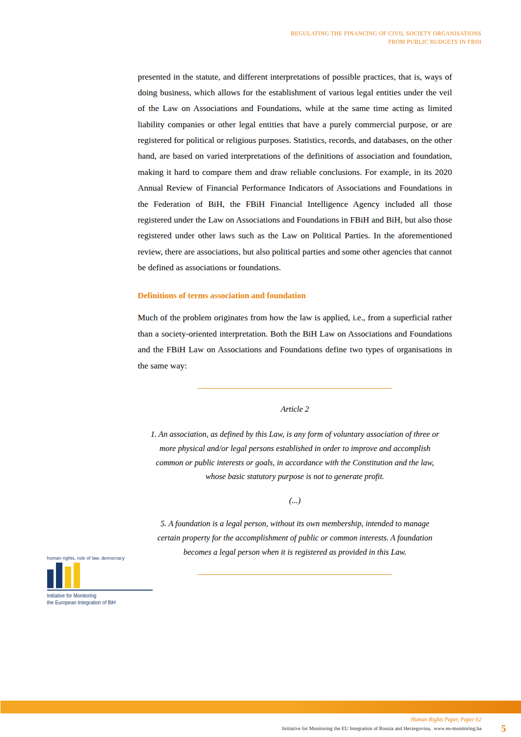Regulating the Financing of Civil Society Organisations
from Public Budgets in FBiH
presented in the statute, and different interpretations of possible practices, that is, ways of doing business, which allows for the establishment of various legal entities under the veil of the Law on Associations and Foundations, while at the same time acting as limited liability companies or other legal entities that have a purely commercial purpose, or are registered for political or religious purposes. Statistics, records, and databases, on the other hand, are based on varied interpretations of the definitions of association and foundation, making it hard to compare them and draw reliable conclusions. For example, in its 2020 Annual Review of Financial Performance Indicators of Associations and Foundations in the Federation of BiH, the FBiH Financial Intelligence Agency included all those registered under the Law on Associations and Foundations in FBiH and BiH, but also those registered under other laws such as the Law on Political Parties. In the aforementioned review, there are associations, but also political parties and some other agencies that cannot be defined as associations or foundations.
Definitions of terms association and foundation
Much of the problem originates from how the law is applied, i.e., from a superficial rather than a society-oriented interpretation. Both the BiH Law on Associations and Foundations and the FBiH Law on Associations and Foundations define two types of organisations in the same way:
Article 2
1. An association, as defined by this Law, is any form of voluntary association of three or more physical and/or legal persons established in order to improve and accomplish common or public interests or goals, in accordance with the Constitution and the law, whose basic statutory purpose is not to generate profit.
(...)
5. A foundation is a legal person, without its own membership, intended to manage certain property for the accomplishment of public or common interests. A foundation becomes a legal person when it is registered as provided in this Law.
human rights, rule of law, democracy
Initiative for Monitoring
the European Integration of BiH
Human Rights Paper, Paper 62
Initiative for Monitoring the EU Integration of Bosnia and Herzegovina, www.eu-monitoring.ba
5